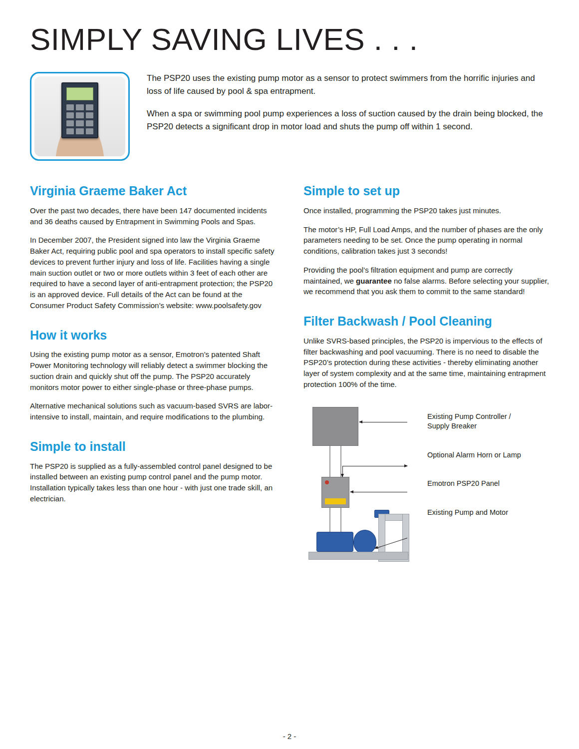SIMPLY SAVING LIVES . . .
The PSP20 uses the existing pump motor as a sensor to protect swimmers from the horrific injuries and loss of life caused by pool & spa entrapment.
When a spa or swimming pool pump experiences a loss of suction caused by the drain being blocked, the PSP20 detects a significant drop in motor load and shuts the pump off within 1 second.
Virginia Graeme Baker Act
Over the past two decades, there have been 147 documented incidents and 36 deaths caused by Entrapment in Swimming Pools and Spas.
In December 2007, the President signed into law the Virginia Graeme Baker Act, requiring public pool and spa operators to install specific safety devices to prevent further injury and loss of life. Facilities having a single main suction outlet or two or more outlets within 3 feet of each other are required to have a second layer of anti-entrapment protection; the PSP20 is an approved device. Full details of the Act can be found at the Consumer Product Safety Commission’s website: www.poolsafety.gov
How it works
Using the existing pump motor as a sensor, Emotron’s patented Shaft Power Monitoring technology will reliably detect a swimmer blocking the suction drain and quickly shut off the pump. The PSP20 accurately monitors motor power to either single-phase or three-phase pumps.
Alternative mechanical solutions such as vacuum-based SVRS are labor-intensive to install, maintain, and require modifications to the plumbing.
Simple to install
The PSP20 is supplied as a fully-assembled control panel designed to be installed between an existing pump control panel and the pump motor. Installation typically takes less than one hour - with just one trade skill, an electrician.
Simple to set up
Once installed, programming the PSP20 takes just minutes.
The motor’s HP, Full Load Amps, and the number of phases are the only parameters needing to be set. Once the pump operating in normal conditions, calibration takes just 3 seconds!
Providing the pool’s filtration equipment and pump are correctly maintained, we guarantee no false alarms. Before selecting your supplier, we recommend that you ask them to commit to the same standard!
Filter Backwash / Pool Cleaning
Unlike SVRS-based principles, the PSP20 is impervious to the effects of filter backwashing and pool vacuuming. There is no need to disable the PSP20’s protection during these activities - thereby eliminating another layer of system complexity and at the same time, maintaining entrapment protection 100% of the time.
Existing Pump Controller /
Supply Breaker
Optional Alarm Horn or Lamp
Emotron PSP20 Panel
Existing Pump and Motor
- 2 -